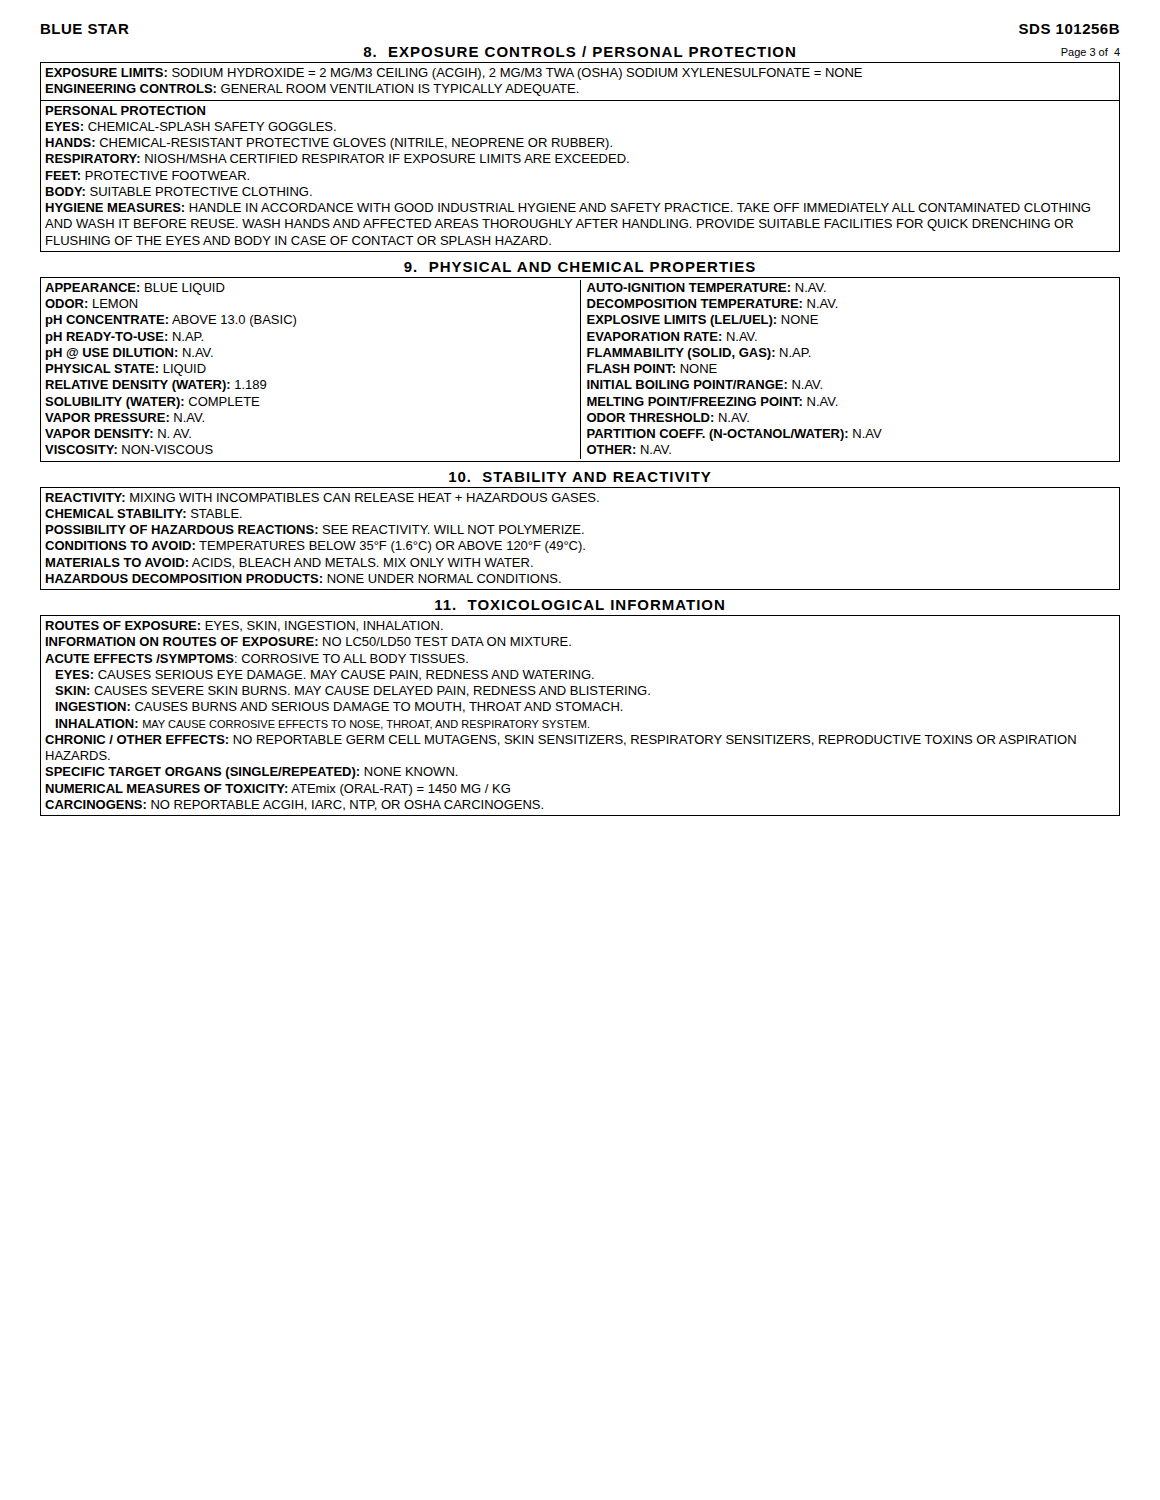BLUE STAR SDS 101256B
8. EXPOSURE CONTROLS / PERSONAL PROTECTION
Page 3 of 4
EXPOSURE LIMITS: SODIUM HYDROXIDE = 2 MG/M3 CEILING (ACGIH), 2 MG/M3 TWA (OSHA) SODIUM XYLENESULFONATE = NONE
ENGINEERING CONTROLS: GENERAL ROOM VENTILATION IS TYPICALLY ADEQUATE.
PERSONAL PROTECTION
EYES: CHEMICAL-SPLASH SAFETY GOGGLES.
HANDS: CHEMICAL-RESISTANT PROTECTIVE GLOVES (NITRILE, NEOPRENE OR RUBBER).
RESPIRATORY: NIOSH/MSHA CERTIFIED RESPIRATOR IF EXPOSURE LIMITS ARE EXCEEDED.
FEET: PROTECTIVE FOOTWEAR.
BODY: SUITABLE PROTECTIVE CLOTHING.
HYGIENE MEASURES: HANDLE IN ACCORDANCE WITH GOOD INDUSTRIAL HYGIENE AND SAFETY PRACTICE. TAKE OFF IMMEDIATELY ALL CONTAMINATED CLOTHING AND WASH IT BEFORE REUSE. WASH HANDS AND AFFECTED AREAS THOROUGHLY AFTER HANDLING. PROVIDE SUITABLE FACILITIES FOR QUICK DRENCHING OR FLUSHING OF THE EYES AND BODY IN CASE OF CONTACT OR SPLASH HAZARD.
9. PHYSICAL AND CHEMICAL PROPERTIES
APPEARANCE: BLUE LIQUID
ODOR: LEMON
pH CONCENTRATE: ABOVE 13.0 (BASIC)
pH READY-TO-USE: N.AP.
pH @ USE DILUTION: N.AV.
PHYSICAL STATE: LIQUID
RELATIVE DENSITY (WATER): 1.189
SOLUBILITY (WATER): COMPLETE
VAPOR PRESSURE: N.AV.
VAPOR DENSITY: N. AV.
VISCOSITY: NON-VISCOUS
AUTO-IGNITION TEMPERATURE: N.AV.
DECOMPOSITION TEMPERATURE: N.AV.
EXPLOSIVE LIMITS (LEL/UEL): NONE
EVAPORATION RATE: N.AV.
FLAMMABILITY (SOLID, GAS): N.AP.
FLASH POINT: NONE
INITIAL BOILING POINT/RANGE: N.AV.
MELTING POINT/FREEZING POINT: N.AV.
ODOR THRESHOLD: N.AV.
PARTITION COEFF. (N-OCTANOL/WATER): N.AV
OTHER: N.AV.
10. STABILITY AND REACTIVITY
REACTIVITY: MIXING WITH INCOMPATIBLES CAN RELEASE HEAT + HAZARDOUS GASES.
CHEMICAL STABILITY: STABLE.
POSSIBILITY OF HAZARDOUS REACTIONS: SEE REACTIVITY. WILL NOT POLYMERIZE.
CONDITIONS TO AVOID: TEMPERATURES BELOW 35°F (1.6°C) OR ABOVE 120°F (49°C).
MATERIALS TO AVOID: ACIDS, BLEACH AND METALS. MIX ONLY WITH WATER.
HAZARDOUS DECOMPOSITION PRODUCTS: NONE UNDER NORMAL CONDITIONS.
11. TOXICOLOGICAL INFORMATION
ROUTES OF EXPOSURE: EYES, SKIN, INGESTION, INHALATION.
INFORMATION ON ROUTES OF EXPOSURE: NO LC50/LD50 TEST DATA ON MIXTURE.
ACUTE EFFECTS /SYMPTOMS: CORROSIVE TO ALL BODY TISSUES.
EYES: CAUSES SERIOUS EYE DAMAGE. MAY CAUSE PAIN, REDNESS AND WATERING.
SKIN: CAUSES SEVERE SKIN BURNS. MAY CAUSE DELAYED PAIN, REDNESS AND BLISTERING.
INGESTION: CAUSES BURNS AND SERIOUS DAMAGE TO MOUTH, THROAT AND STOMACH.
INHALATION: MAY CAUSE CORROSIVE EFFECTS TO NOSE, THROAT, AND RESPIRATORY SYSTEM.
CHRONIC / OTHER EFFECTS: NO REPORTABLE GERM CELL MUTAGENS, SKIN SENSITIZERS, RESPIRATORY SENSITIZERS, REPRODUCTIVE TOXINS OR ASPIRATION HAZARDS.
SPECIFIC TARGET ORGANS (SINGLE/REPEATED): NONE KNOWN.
NUMERICAL MEASURES OF TOXICITY: ATEmix (ORAL-RAT) = 1450 MG / KG
CARCINOGENS: NO REPORTABLE ACGIH, IARC, NTP, OR OSHA CARCINOGENS.